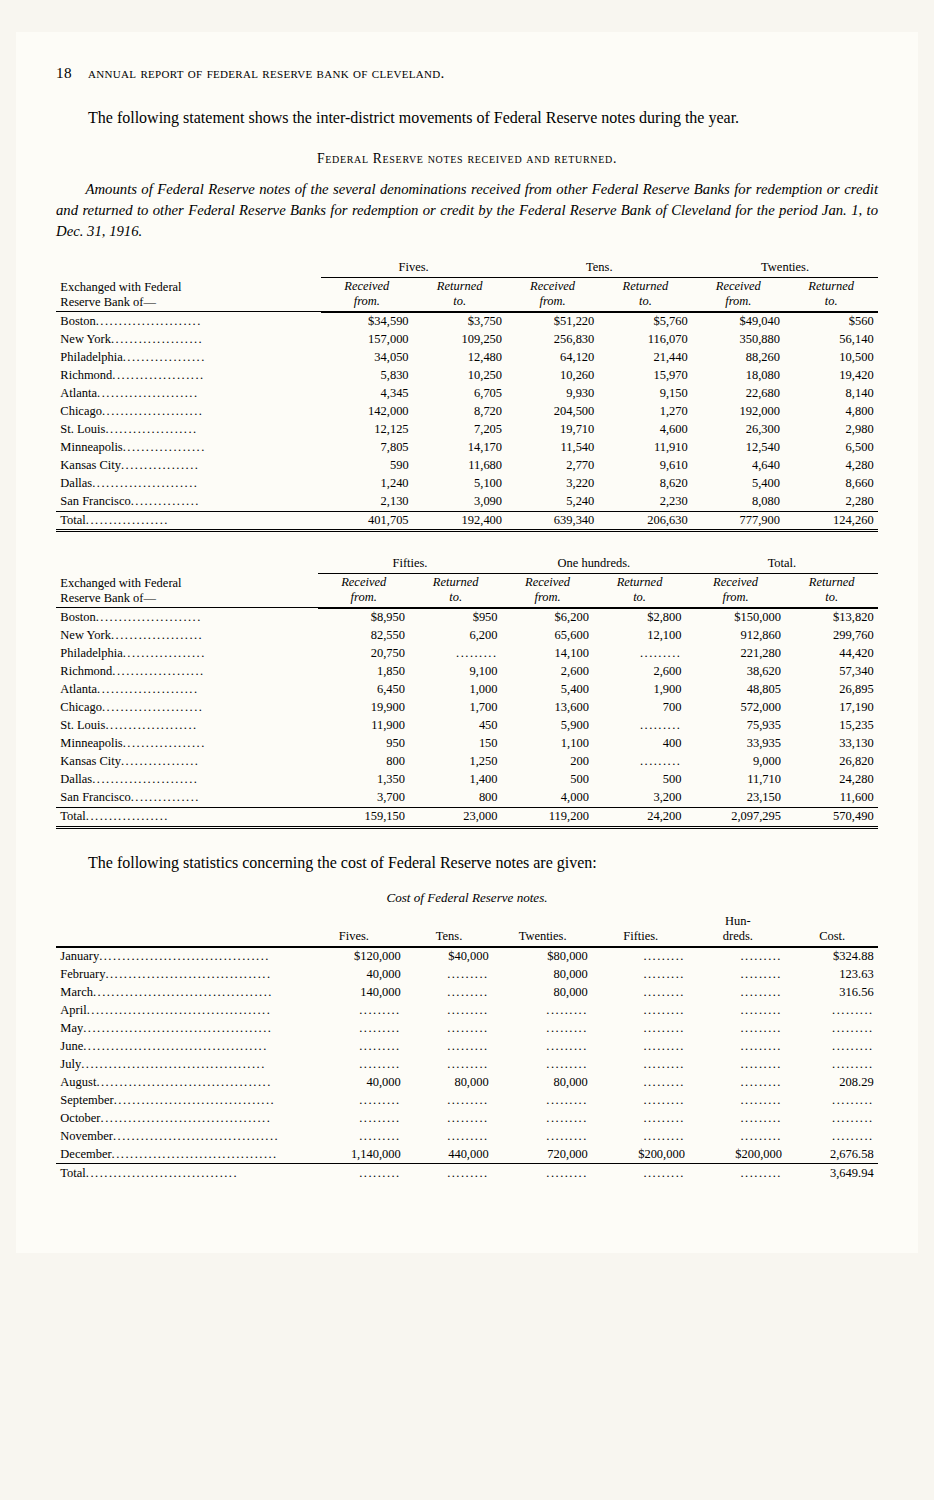18 Annual Report of Federal Reserve Bank of Cleveland.
The following statement shows the inter-district movements of Federal Reserve notes during the year.
Federal Reserve notes received and returned.
Amounts of Federal Reserve notes of the several denominations received from other Federal Reserve Banks for redemption or credit and returned to other Federal Reserve Banks for redemption or credit by the Federal Reserve Bank of Cleveland for the period Jan. 1, to Dec. 31, 1916.
| Exchanged with Federal Reserve Bank of— | Fives. | Tens. | Twenties. |
| --- | --- | --- | --- |
| Received from. | Returned to. | Received from. | Returned to. | Received from. | Returned to. |
| Boston ....................... | $34,590 | $3,750 | $51,220 | $5,760 | $49,040 | $560 |
| New York .................... | 157,000 | 109,250 | 256,830 | 116,070 | 350,880 | 56,140 |
| Philadelphia .................. | 34,050 | 12,480 | 64,120 | 21,440 | 88,260 | 10,500 |
| Richmond .................... | 5,830 | 10,250 | 10,260 | 15,970 | 18,080 | 19,420 |
| Atlanta ...................... | 4,345 | 6,705 | 9,930 | 9,150 | 22,680 | 8,140 |
| Chicago ...................... | 142,000 | 8,720 | 204,500 | 1,270 | 192,000 | 4,800 |
| St. Louis .................... | 12,125 | 7,205 | 19,710 | 4,600 | 26,300 | 2,980 |
| Minneapolis .................. | 7,805 | 14,170 | 11,540 | 11,910 | 12,540 | 6,500 |
| Kansas City ................. | 590 | 11,680 | 2,770 | 9,610 | 4,640 | 4,280 |
| Dallas ....................... | 1,240 | 5,100 | 3,220 | 8,620 | 5,400 | 8,660 |
| San Francisco ............... | 2,130 | 3,090 | 5,240 | 2,230 | 8,080 | 2,280 |
| Total .................. | 401,705 | 192,400 | 639,340 | 206,630 | 777,900 | 124,260 |
| Exchanged with Federal Reserve Bank of— | Fifties. | One hundreds. | Total. |
| --- | --- | --- | --- |
| Received from. | Returned to. | Received from. | Returned to. | Received from. | Returned to. |
| Boston ....................... | $8,950 | $950 | $6,200 | $2,800 | $150,000 | $13,820 |
| New York .................... | 82,550 | 6,200 | 65,600 | 12,100 | 912,860 | 299,760 |
| Philadelphia .................. | 20,750 | ......... | 14,100 | ......... | 221,280 | 44,420 |
| Richmond .................... | 1,850 | 9,100 | 2,600 | 2,600 | 38,620 | 57,340 |
| Atlanta ...................... | 6,450 | 1,000 | 5,400 | 1,900 | 48,805 | 26,895 |
| Chicago ...................... | 19,900 | 1,700 | 13,600 | 700 | 572,000 | 17,190 |
| St. Louis .................... | 11,900 | 450 | 5,900 | ......... | 75,935 | 15,235 |
| Minneapolis .................. | 950 | 150 | 1,100 | 400 | 33,935 | 33,130 |
| Kansas City ................. | 800 | 1,250 | 200 | ......... | 9,000 | 26,820 |
| Dallas ....................... | 1,350 | 1,400 | 500 | 500 | 11,710 | 24,280 |
| San Francisco ............... | 3,700 | 800 | 4,000 | 3,200 | 23,150 | 11,600 |
| Total .................. | 159,150 | 23,000 | 119,200 | 24,200 | 2,097,295 | 570,490 |
The following statistics concerning the cost of Federal Reserve notes are given:
Cost of Federal Reserve notes.
| | Fives. | Tens. | Twenties. | Fifties. | Hun- dreds. | Cost. |
| --- | --- | --- | --- | --- | --- | --- |
| January ..................................... | $120,000 | $40,000 | $80,000 | ......... | ......... | $324.88 |
| February .................................... | 40,000 | ......... | 80,000 | ......... | ......... | 123.63 |
| March ....................................... | 140,000 | ......... | 80,000 | ......... | ......... | 316.56 |
| April ........................................ | ......... | ......... | ......... | ......... | ......... | ......... |
| May ......................................... | ......... | ......... | ......... | ......... | ......... | ......... |
| June ........................................ | ......... | ......... | ......... | ......... | ......... | ......... |
| July ........................................ | ......... | ......... | ......... | ......... | ......... | ......... |
| August ...................................... | 40,000 | 80,000 | 80,000 | ......... | ......... | 208.29 |
| September ................................... | ......... | ......... | ......... | ......... | ......... | ......... |
| October ..................................... | ......... | ......... | ......... | ......... | ......... | ......... |
| November .................................... | ......... | ......... | ......... | ......... | ......... | ......... |
| December .................................... | 1,140,000 | 440,000 | 720,000 | $200,000 | $200,000 | 2,676.58 |
| Total ................................. | ......... | ......... | ......... | ......... | ......... | 3,649.94 |